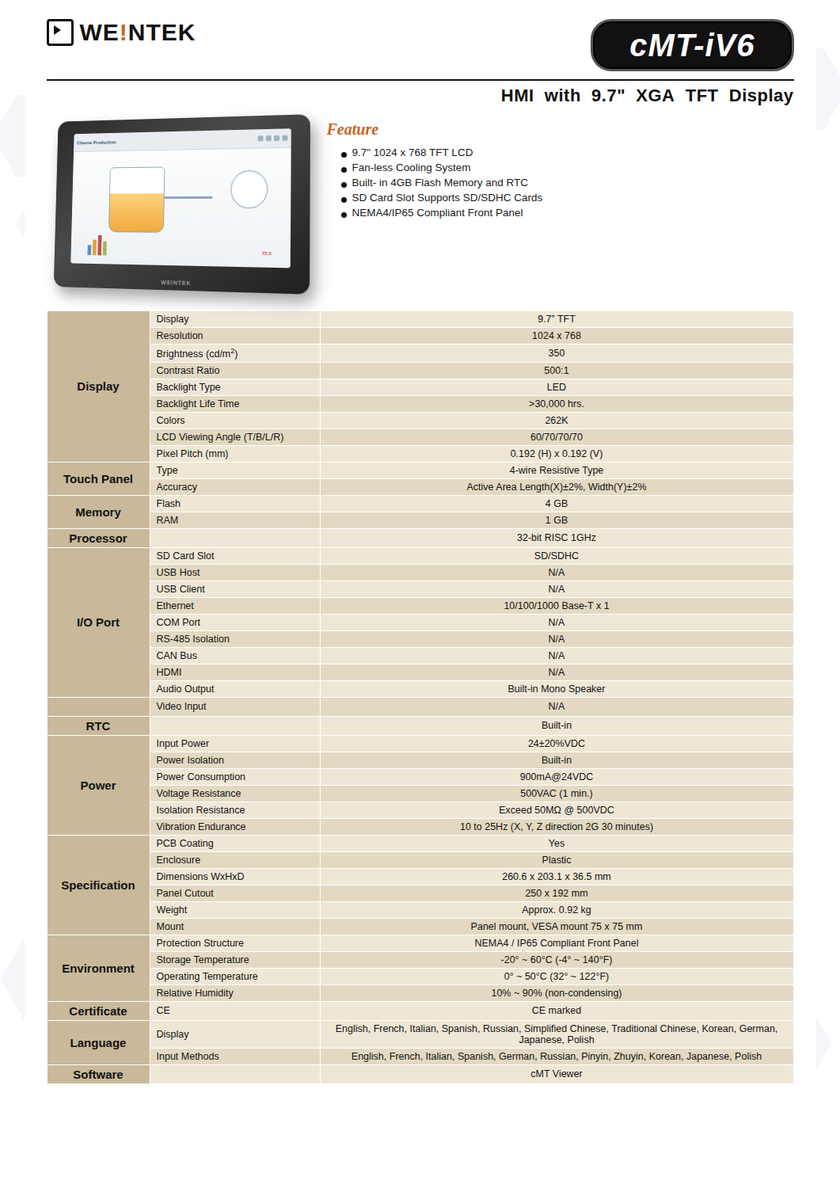WE!NTEK
cMT-iV6
HMI with 9.7" XGA TFT Display
Cheese Production
72.5
WEINTEK
Feature
9.7" 1024 x 768 TFT LCD
Fan-less Cooling System
Built- in 4GB Flash Memory and RTC
SD Card Slot Supports SD/SDHC Cards
NEMA4/IP65 Compliant Front Panel
| Display | Display | 9.7” TFT |
| Resolution | 1024 x 768 |
| Brightness (cd/m 2 ) | 350 |
| Contrast Ratio | 500:1 |
| Backlight Type | LED |
| Backlight Life Time | >30,000 hrs. |
| Colors | 262K |
| LCD Viewing Angle (T/B/L/R) | 60/70/70/70 |
| Pixel Pitch (mm) | 0.192 (H) x 0.192 (V) |
| Touch Panel | Type | 4-wire Resistive Type |
| Accuracy | Active Area Length(X)±2%, Width(Y)±2% |
| Memory | Flash | 4 GB |
| RAM | 1 GB |
| Processor | | 32-bit RISC 1GHz |
| I/O Port | SD Card Slot | SD/SDHC |
| USB Host | N/A |
| USB Client | N/A |
| Ethernet | 10/100/1000 Base-T x 1 |
| COM Port | N/A |
| RS-485 Isolation | N/A |
| CAN Bus | N/A |
| HDMI | N/A |
| Audio Output | Built-in Mono Speaker |
| | Video Input | N/A |
| RTC | | Built-in |
| Power | Input Power | 24±20%VDC |
| Power Isolation | Built-in |
| Power Consumption | 900mA@24VDC |
| Voltage Resistance | 500VAC (1 min.) |
| Isolation Resistance | Exceed 50MΩ @ 500VDC |
| Vibration Endurance | 10 to 25Hz (X, Y, Z direction 2G 30 minutes) |
| Specification | PCB Coating | Yes |
| Enclosure | Plastic |
| Dimensions WxHxD | 260.6 x 203.1 x 36.5 mm |
| Panel Cutout | 250 x 192 mm |
| Weight | Approx. 0.92 kg |
| Mount | Panel mount, VESA mount 75 x 75 mm |
| Environment | Protection Structure | NEMA4 / IP65 Compliant Front Panel |
| Storage Temperature | -20° ~ 60°C (-4° ~ 140°F) |
| Operating Temperature | 0° ~ 50°C (32° ~ 122°F) |
| Relative Humidity | 10% ~ 90% (non-condensing) |
| Certificate | CE | CE marked |
| Language | Display | English, French, Italian, Spanish, Russian, Simplified Chinese, Traditional Chinese, Korean, German, Japanese, Polish |
| Input Methods | English, French, Italian, Spanish, German, Russian, Pinyin, Zhuyin, Korean, Japanese, Polish |
| Software | | cMT Viewer |